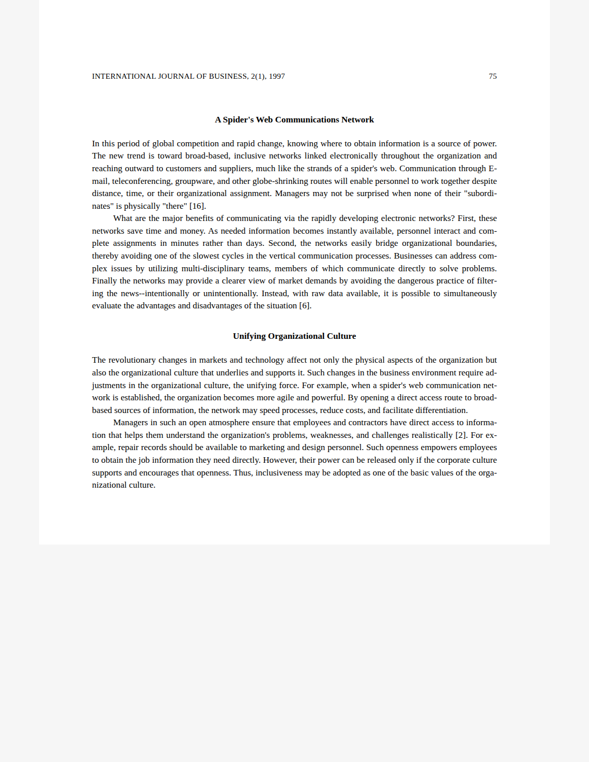International Journal of Business, 2(1), 1997 75
A Spider's Web Communications Network
In this period of global competition and rapid change, knowing where to obtain information is a source of power. The new trend is toward broad-based, inclusive networks linked electronically throughout the organization and reaching outward to customers and suppliers, much like the strands of a spider's web. Communication through E-mail, teleconferencing, groupware, and other globe-shrinking routes will enable personnel to work together despite distance, time, or their organizational assignment. Managers may not be surprised when none of their "subordinates" is physically "there" [16].
What are the major benefits of communicating via the rapidly developing electronic networks? First, these networks save time and money. As needed information becomes instantly available, personnel interact and complete assignments in minutes rather than days. Second, the networks easily bridge organizational boundaries, thereby avoiding one of the slowest cycles in the vertical communication processes. Businesses can address complex issues by utilizing multi-disciplinary teams, members of which communicate directly to solve problems. Finally the networks may provide a clearer view of market demands by avoiding the dangerous practice of filtering the news--intentionally or unintentionally. Instead, with raw data available, it is possible to simultaneously evaluate the advantages and disadvantages of the situation [6].
Unifying Organizational Culture
The revolutionary changes in markets and technology affect not only the physical aspects of the organization but also the organizational culture that underlies and supports it. Such changes in the business environment require adjustments in the organizational culture, the unifying force. For example, when a spider's web communication network is established, the organization becomes more agile and powerful. By opening a direct access route to broad-based sources of information, the network may speed processes, reduce costs, and facilitate differentiation.
Managers in such an open atmosphere ensure that employees and contractors have direct access to information that helps them understand the organization's problems, weaknesses, and challenges realistically [2]. For example, repair records should be available to marketing and design personnel. Such openness empowers employees to obtain the job information they need directly. However, their power can be released only if the corporate culture supports and encourages that openness. Thus, inclusiveness may be adopted as one of the basic values of the organizational culture.